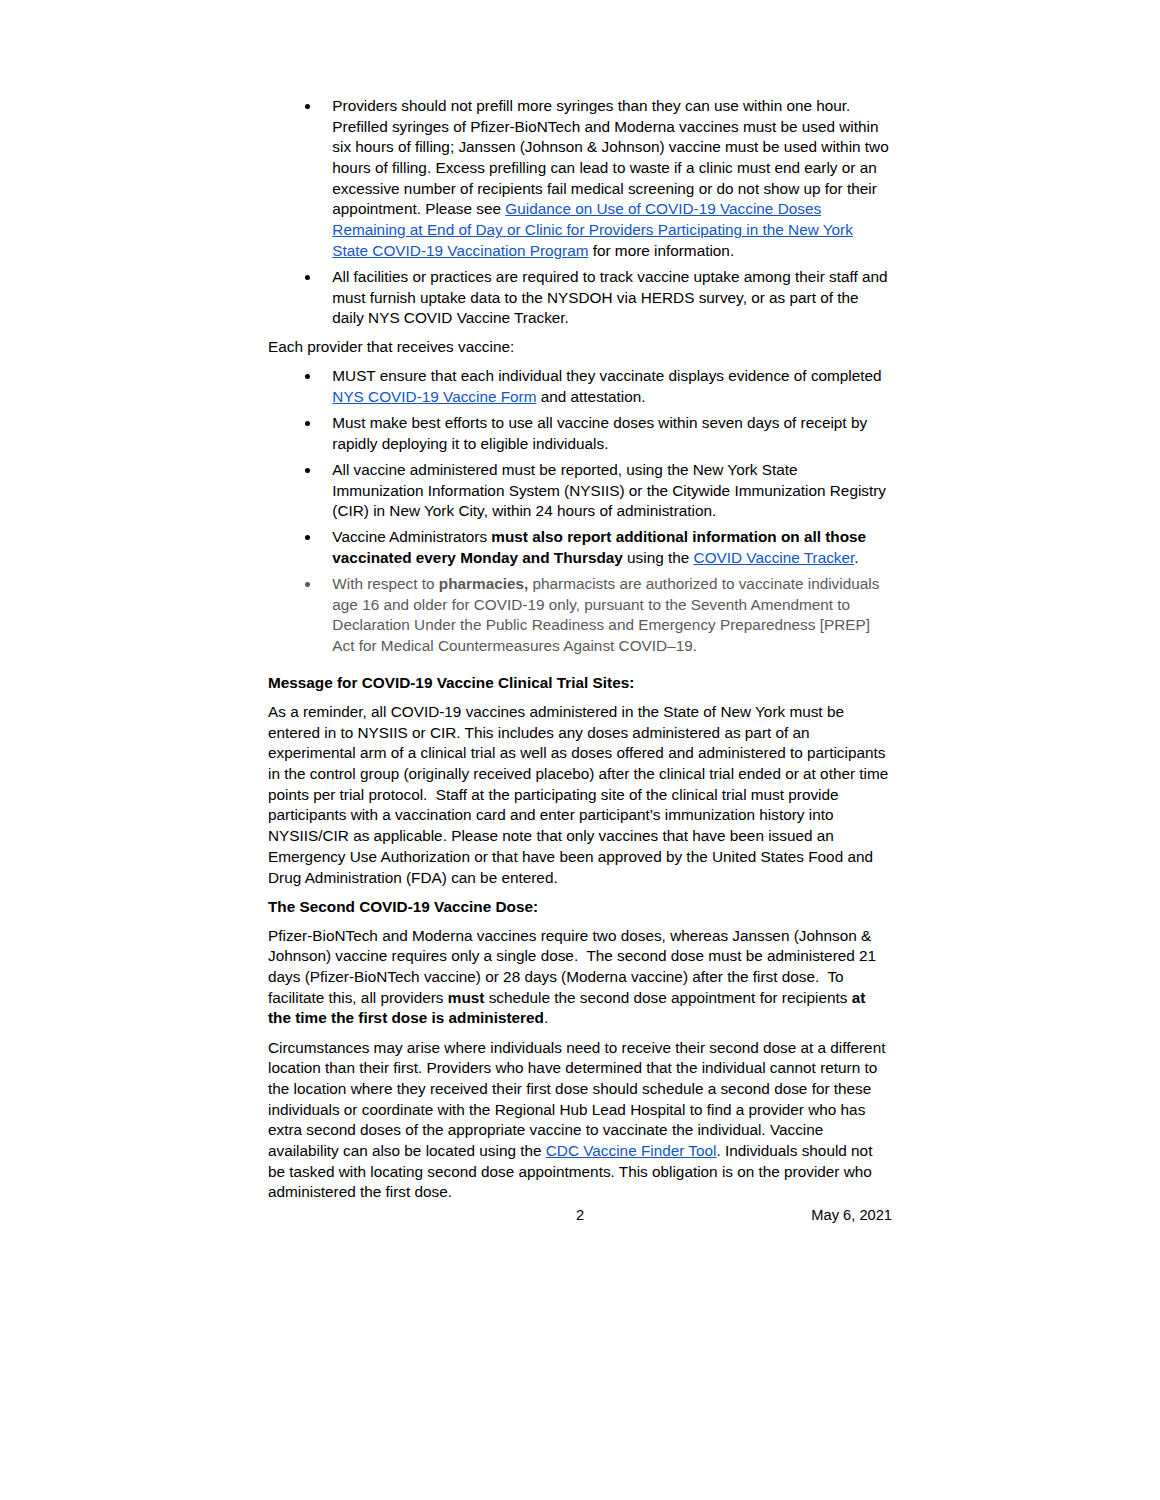Providers should not prefill more syringes than they can use within one hour. Prefilled syringes of Pfizer-BioNTech and Moderna vaccines must be used within six hours of filling; Janssen (Johnson & Johnson) vaccine must be used within two hours of filling. Excess prefilling can lead to waste if a clinic must end early or an excessive number of recipients fail medical screening or do not show up for their appointment. Please see Guidance on Use of COVID-19 Vaccine Doses Remaining at End of Day or Clinic for Providers Participating in the New York State COVID-19 Vaccination Program for more information.
All facilities or practices are required to track vaccine uptake among their staff and must furnish uptake data to the NYSDOH via HERDS survey, or as part of the daily NYS COVID Vaccine Tracker.
Each provider that receives vaccine:
MUST ensure that each individual they vaccinate displays evidence of completed NYS COVID-19 Vaccine Form and attestation.
Must make best efforts to use all vaccine doses within seven days of receipt by rapidly deploying it to eligible individuals.
All vaccine administered must be reported, using the New York State Immunization Information System (NYSIIS) or the Citywide Immunization Registry (CIR) in New York City, within 24 hours of administration.
Vaccine Administrators must also report additional information on all those vaccinated every Monday and Thursday using the COVID Vaccine Tracker.
With respect to pharmacies, pharmacists are authorized to vaccinate individuals age 16 and older for COVID-19 only, pursuant to the Seventh Amendment to Declaration Under the Public Readiness and Emergency Preparedness [PREP] Act for Medical Countermeasures Against COVID–19.
Message for COVID-19 Vaccine Clinical Trial Sites:
As a reminder, all COVID-19 vaccines administered in the State of New York must be entered in to NYSIIS or CIR. This includes any doses administered as part of an experimental arm of a clinical trial as well as doses offered and administered to participants in the control group (originally received placebo) after the clinical trial ended or at other time points per trial protocol. Staff at the participating site of the clinical trial must provide participants with a vaccination card and enter participant’s immunization history into NYSIIS/CIR as applicable. Please note that only vaccines that have been issued an Emergency Use Authorization or that have been approved by the United States Food and Drug Administration (FDA) can be entered.
The Second COVID-19 Vaccine Dose:
Pfizer-BioNTech and Moderna vaccines require two doses, whereas Janssen (Johnson & Johnson) vaccine requires only a single dose. The second dose must be administered 21 days (Pfizer-BioNTech vaccine) or 28 days (Moderna vaccine) after the first dose. To facilitate this, all providers must schedule the second dose appointment for recipients at the time the first dose is administered.
Circumstances may arise where individuals need to receive their second dose at a different location than their first. Providers who have determined that the individual cannot return to the location where they received their first dose should schedule a second dose for these individuals or coordinate with the Regional Hub Lead Hospital to find a provider who has extra second doses of the appropriate vaccine to vaccinate the individual. Vaccine availability can also be located using the CDC Vaccine Finder Tool. Individuals should not be tasked with locating second dose appointments. This obligation is on the provider who administered the first dose.
2
May 6, 2021